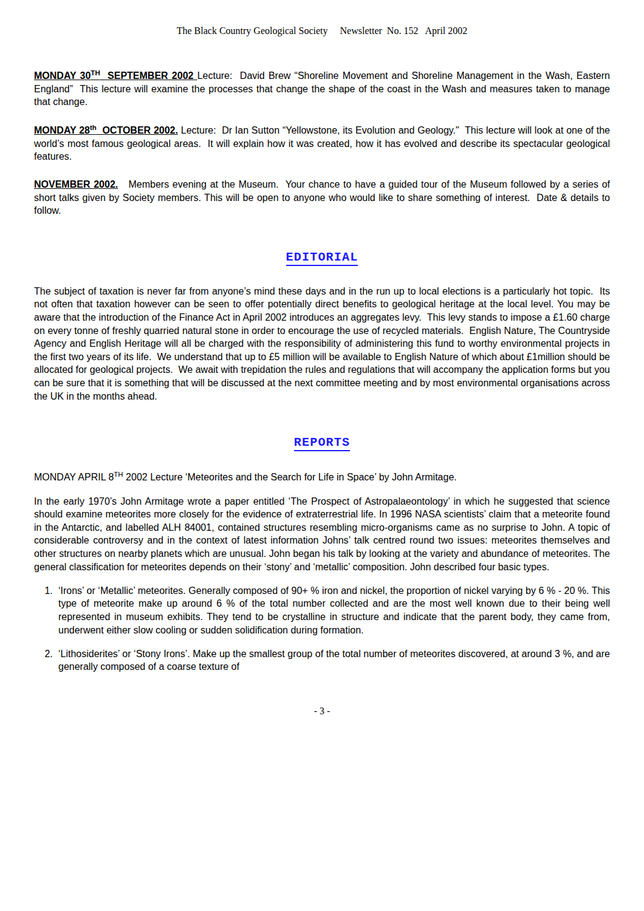The Black Country Geological Society Newsletter No. 152 April 2002
MONDAY 30TH SEPTEMBER 2002 Lecture: David Brew “Shoreline Movement and Shoreline Management in the Wash, Eastern England” This lecture will examine the processes that change the shape of the coast in the Wash and measures taken to manage that change.
MONDAY 28th OCTOBER 2002. Lecture: Dr Ian Sutton “Yellowstone, its Evolution and Geology." This lecture will look at one of the world’s most famous geological areas. It will explain how it was created, how it has evolved and describe its spectacular geological features.
NOVEMBER 2002. Members evening at the Museum. Your chance to have a guided tour of the Museum followed by a series of short talks given by Society members. This will be open to anyone who would like to share something of interest. Date & details to follow.
EDITORIAL
The subject of taxation is never far from anyone’s mind these days and in the run up to local elections is a particularly hot topic. Its not often that taxation however can be seen to offer potentially direct benefits to geological heritage at the local level. You may be aware that the introduction of the Finance Act in April 2002 introduces an aggregates levy. This levy stands to impose a £1.60 charge on every tonne of freshly quarried natural stone in order to encourage the use of recycled materials. English Nature, The Countryside Agency and English Heritage will all be charged with the responsibility of administering this fund to worthy environmental projects in the first two years of its life. We understand that up to £5 million will be available to English Nature of which about £1million should be allocated for geological projects. We await with trepidation the rules and regulations that will accompany the application forms but you can be sure that it is something that will be discussed at the next committee meeting and by most environmental organisations across the UK in the months ahead.
REPORTS
MONDAY APRIL 8TH 2002 Lecture ‘Meteorites and the Search for Life in Space’ by John Armitage.
In the early 1970’s John Armitage wrote a paper entitled ‘The Prospect of Astropalaeontology’ in which he suggested that science should examine meteorites more closely for the evidence of extraterrestrial life. In 1996 NASA scientists’ claim that a meteorite found in the Antarctic, and labelled ALH 84001, contained structures resembling micro-organisms came as no surprise to John. A topic of considerable controversy and in the context of latest information Johns’ talk centred round two issues: meteorites themselves and other structures on nearby planets which are unusual. John began his talk by looking at the variety and abundance of meteorites. The general classification for meteorites depends on their ‘stony’ and ‘metallic’ composition. John described four basic types.
‘Irons’ or ‘Metallic’ meteorites. Generally composed of 90+ % iron and nickel, the proportion of nickel varying by 6 % - 20 %. This type of meteorite make up around 6 % of the total number collected and are the most well known due to their being well represented in museum exhibits. They tend to be crystalline in structure and indicate that the parent body, they came from, underwent either slow cooling or sudden solidification during formation.
‘Lithosiderites’ or ‘Stony Irons’. Make up the smallest group of the total number of meteorites discovered, at around 3 %, and are generally composed of a coarse texture of
- 3 -